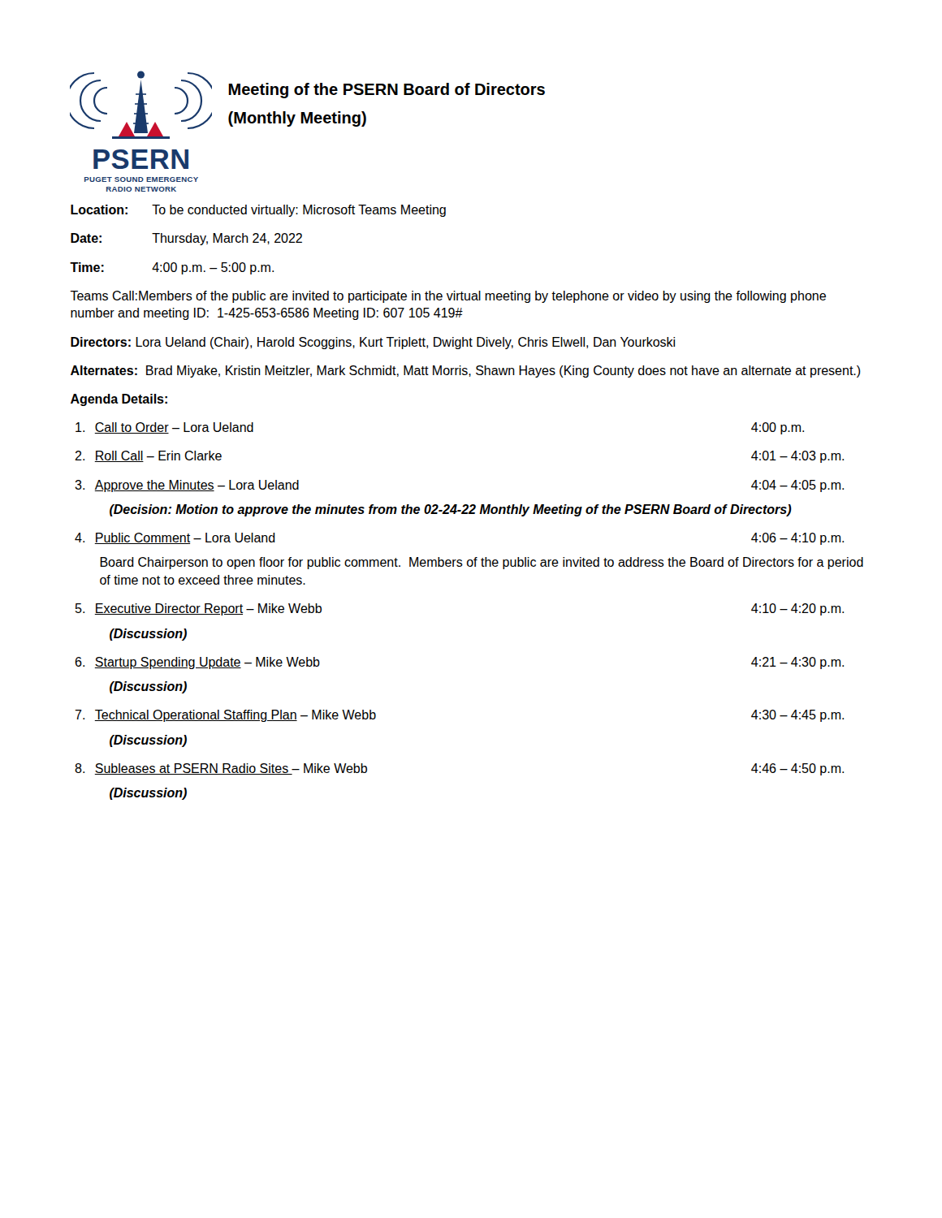PSERN
PUGET SOUND EMERGENCY
RADIO NETWORK
Meeting of the PSERN Board of Directors
(Monthly Meeting)
Location: To be conducted virtually: Microsoft Teams Meeting
Date: Thursday, March 24, 2022
Time: 4:00 p.m. – 5:00 p.m.
Teams Call: Members of the public are invited to participate in the virtual meeting by telephone or video by using the following phone number and meeting ID: 1-425-653-6586 Meeting ID: 607 105 419#
Directors: Lora Ueland (Chair), Harold Scoggins, Kurt Triplett, Dwight Dively, Chris Elwell, Dan Yourkoski
Alternates: Brad Miyake, Kristin Meitzler, Mark Schmidt, Matt Morris, Shawn Hayes (King County does not have an alternate at present.)
Agenda Details:
Call to Order – Lora Ueland 4:00 p.m.
Roll Call – Erin Clarke 4:01 – 4:03 p.m.
Approve the Minutes – Lora Ueland 4:04 – 4:05 p.m.
(Decision: Motion to approve the minutes from the 02-24-22 Monthly Meeting of the PSERN Board of Directors)
Public Comment – Lora Ueland 4:06 – 4:10 p.m.
Board Chairperson to open floor for public comment. Members of the public are invited to address the Board of Directors for a period of time not to exceed three minutes.
Executive Director Report – Mike Webb 4:10 – 4:20 p.m.
(Discussion)
Startup Spending Update – Mike Webb 4:21 – 4:30 p.m.
(Discussion)
Technical Operational Staffing Plan – Mike Webb 4:30 – 4:45 p.m.
(Discussion)
Subleases at PSERN Radio Sites – Mike Webb 4:46 – 4:50 p.m.
(Discussion)